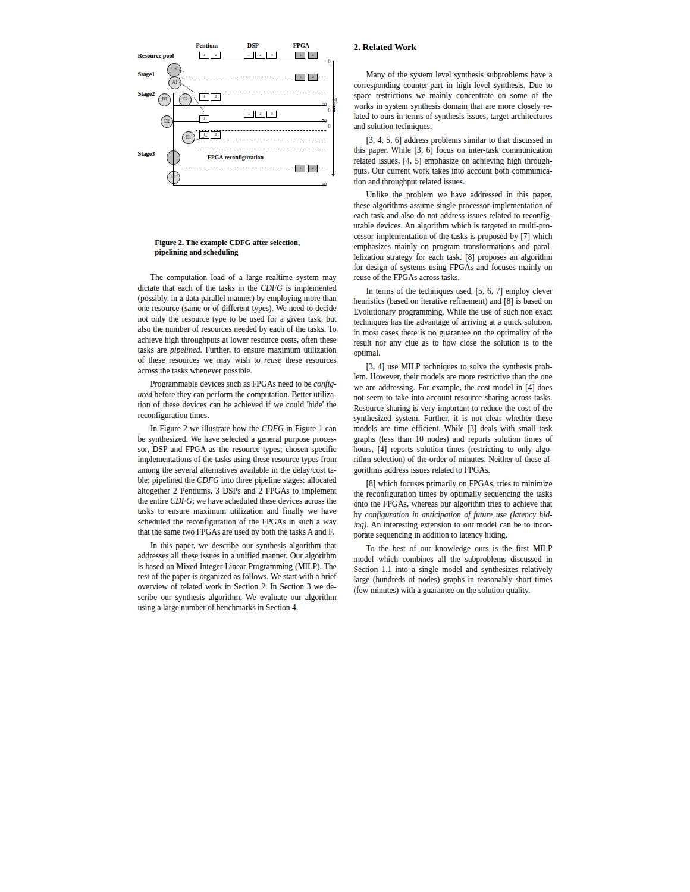Pentium DSP FPGA Resource pool
1
2
1
2
3
1
2
0 Stage1 Stage2 Stage3
A1
B1
C2
D2
E1
F1
1
2
1
2
90 0
1
2
3
70 0
1
1
2
FPGA reconfiguration
1
2
90
Time
Figure 2. The example CDFG after selection,
pipelining and scheduling
The computation load of a large realtime system may dictate that each of the tasks in the CDFG is implemented (possibly, in a data parallel manner) by employing more than one resource (same or of different types). We need to decide not only the resource type to be used for a given task, but also the number of resources needed by each of the tasks. To achieve high throughputs at lower resource costs, often these tasks are pipelined. Further, to ensure maximum utilization of these resources we may wish to reuse these resources across the tasks whenever possible.
Programmable devices such as FPGAs need to be configured before they can perform the computation. Better utilization of these devices can be achieved if we could 'hide' the reconfiguration times.
In Figure 2 we illustrate how the CDFG in Figure 1 can be synthesized. We have selected a general purpose processor, DSP and FPGA as the resource types; chosen specific implementations of the tasks using these resource types from among the several alternatives available in the delay/cost table; pipelined the CDFG into three pipeline stages; allocated altogether 2 Pentiums, 3 DSPs and 2 FPGAs to implement the entire CDFG; we have scheduled these devices across the tasks to ensure maximum utilization and finally we have scheduled the reconfiguration of the FPGAs in such a way that the same two FPGAs are used by both the tasks A and F.
In this paper, we describe our synthesis algorithm that addresses all these issues in a unified manner. Our algorithm is based on Mixed Integer Linear Programming (MILP). The rest of the paper is organized as follows. We start with a brief overview of related work in Section 2. In Section 3 we describe our synthesis algorithm. We evaluate our algorithm using a large number of benchmarks in Section 4.
2. Related Work
Many of the system level synthesis subproblems have a corresponding counter-part in high level synthesis. Due to space restrictions we mainly concentrate on some of the works in system synthesis domain that are more closely related to ours in terms of synthesis issues, target architectures and solution techniques.
[3, 4, 5, 6] address problems similar to that discussed in this paper. While [3, 6] focus on inter-task communication related issues, [4, 5] emphasize on achieving high throughputs. Our current work takes into account both communication and throughput related issues.
Unlike the problem we have addressed in this paper, these algorithms assume single processor implementation of each task and also do not address issues related to reconfigurable devices. An algorithm which is targeted to multi-processor implementation of the tasks is proposed by [7] which emphasizes mainly on program transformations and parallelization strategy for each task. [8] proposes an algorithm for design of systems using FPGAs and focuses mainly on reuse of the FPGAs across tasks.
In terms of the techniques used, [5, 6, 7] employ clever heuristics (based on iterative refinement) and [8] is based on Evolutionary programming. While the use of such non exact techniques has the advantage of arriving at a quick solution, in most cases there is no guarantee on the optimality of the result nor any clue as to how close the solution is to the optimal.
[3, 4] use MILP techniques to solve the synthesis problem. However, their models are more restrictive than the one we are addressing. For example, the cost model in [4] does not seem to take into account resource sharing across tasks. Resource sharing is very important to reduce the cost of the synthesized system. Further, it is not clear whether these models are time efficient. While [3] deals with small task graphs (less than 10 nodes) and reports solution times of hours, [4] reports solution times (restricting to only algorithm selection) of the order of minutes. Neither of these algorithms address issues related to FPGAs.
[8] which focuses primarily on FPGAs, tries to minimize the reconfiguration times by optimally sequencing the tasks onto the FPGAs, whereas our algorithm tries to achieve that by configuration in anticipation of future use (latency hiding). An interesting extension to our model can be to incorporate sequencing in addition to latency hiding.
To the best of our knowledge ours is the first MILP model which combines all the subproblems discussed in Section 1.1 into a single model and synthesizes relatively large (hundreds of nodes) graphs in reasonably short times (few minutes) with a guarantee on the solution quality.